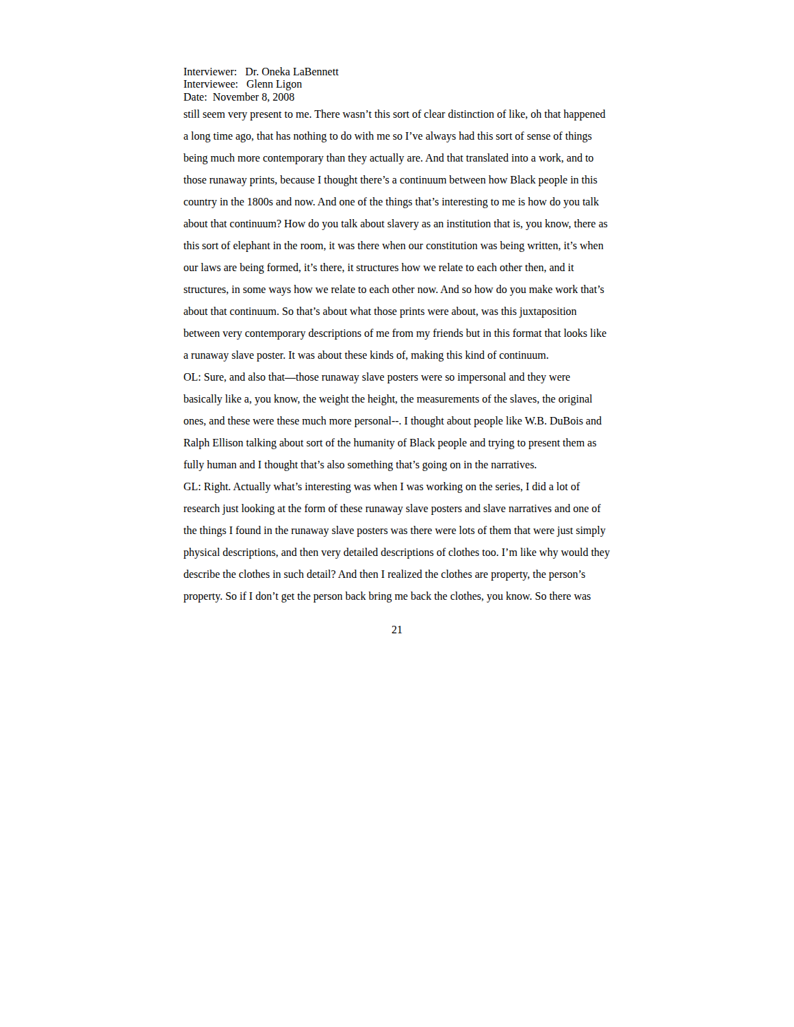Interviewer: Dr. Oneka LaBennett
Interviewee: Glenn Ligon
Date: November 8, 2008
still seem very present to me. There wasn’t this sort of clear distinction of like, oh that happened a long time ago, that has nothing to do with me so I’ve always had this sort of sense of things being much more contemporary than they actually are. And that translated into a work, and to those runaway prints, because I thought there’s a continuum between how Black people in this country in the 1800s and now. And one of the things that’s interesting to me is how do you talk about that continuum? How do you talk about slavery as an institution that is, you know, there as this sort of elephant in the room, it was there when our constitution was being written, it’s when our laws are being formed, it’s there, it structures how we relate to each other then, and it structures, in some ways how we relate to each other now. And so how do you make work that’s about that continuum. So that’s about what those prints were about, was this juxtaposition between very contemporary descriptions of me from my friends but in this format that looks like a runaway slave poster. It was about these kinds of, making this kind of continuum.
OL: Sure, and also that—those runaway slave posters were so impersonal and they were basically like a, you know, the weight the height, the measurements of the slaves, the original ones, and these were these much more personal--. I thought about people like W.B. DuBois and Ralph Ellison talking about sort of the humanity of Black people and trying to present them as fully human and I thought that’s also something that’s going on in the narratives.
GL: Right. Actually what’s interesting was when I was working on the series, I did a lot of research just looking at the form of these runaway slave posters and slave narratives and one of the things I found in the runaway slave posters was there were lots of them that were just simply physical descriptions, and then very detailed descriptions of clothes too. I’m like why would they describe the clothes in such detail? And then I realized the clothes are property, the person’s property. So if I don’t get the person back bring me back the clothes, you know. So there was
21